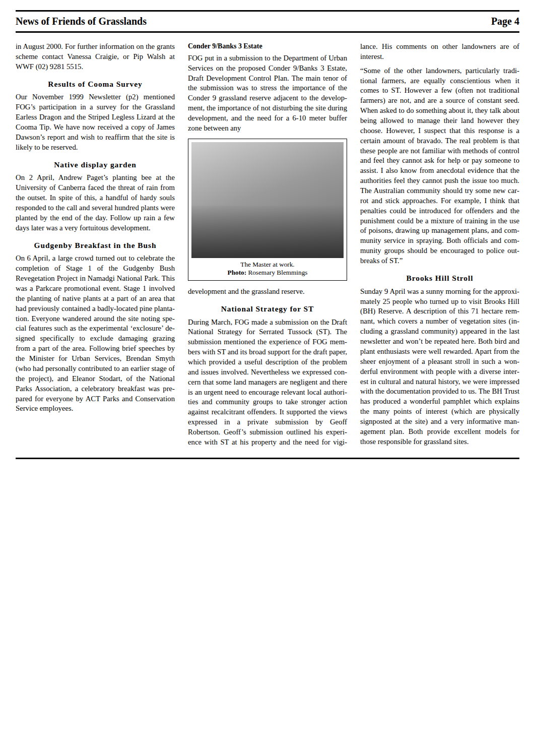News of Friends of Grasslands
Page 4
in August 2000. For further information on the grants scheme contact Vanessa Craigie, or Pip Walsh at WWF (02) 9281 5515.
Results of Cooma Survey
Our November 1999 Newsletter (p2) mentioned FOG’s participation in a survey for the Grassland Earless Dragon and the Striped Legless Lizard at the Cooma Tip. We have now received a copy of James Dawson’s report and wish to reaffirm that the site is likely to be reserved.
Native display garden
On 2 April, Andrew Paget’s planting bee at the University of Canberra faced the threat of rain from the outset. In spite of this, a handful of hardy souls responded to the call and several hundred plants were planted by the end of the day. Follow up rain a few days later was a very fortuitous development.
Gudgenby Breakfast in the Bush
On 6 April, a large crowd turned out to celebrate the completion of Stage 1 of the Gudgenby Bush Revegetation Project in Namadgi National Park. This was a Parkcare promotional event. Stage 1 involved the planting of native plants at a part of an area that had previously contained a badly-located pine plantation. Everyone wandered around the site noting special features such as the experimental ‘exclosure’ designed specifically to exclude damaging grazing from a part of the area. Following brief speeches by the Minister for Urban Services, Brendan Smyth (who had personally contributed to an earlier stage of the project), and Eleanor Stodart, of the National Parks Association, a celebratory breakfast was prepared for everyone by ACT Parks and Conservation Service employees.
Conder 9/Banks 3 Estate
FOG put in a submission to the Department of Urban Services on the proposed Conder 9/Banks 3 Estate, Draft Development Control Plan. The main tenor of the submission was to stress the importance of the Conder 9 grassland reserve adjacent to the development, the importance of not disturbing the site during development, and the need for a 6-10 meter buffer zone between any
The Master at work.
Photo: Rosemary Blemmings
development and the grassland reserve.
National Strategy for ST
During March, FOG made a submission on the Draft National Strategy for Serrated Tussock (ST). The submission mentioned the experience of FOG members with ST and its broad support for the draft paper, which provided a useful description of the problem and issues involved. Nevertheless we expressed concern that some land managers are negligent and there is an urgent need to encourage relevant local authorities and community groups to take stronger action against recalcitrant offenders. It supported the views expressed in a private submission by Geoff Robertson. Geoff’s submission outlined his experience with ST at his property and the need for vigilance. His comments on other landowners are of interest.
“Some of the other landowners, particularly traditional farmers, are equally conscientious when it comes to ST. However a few (often not traditional farmers) are not, and are a source of constant seed. When asked to do something about it, they talk about being allowed to manage their land however they choose. However, I suspect that this response is a certain amount of bravado. The real problem is that these people are not familiar with methods of control and feel they cannot ask for help or pay someone to assist. I also know from anecdotal evidence that the authorities feel they cannot push the issue too much. The Australian community should try some new carrot and stick approaches. For example, I think that penalties could be introduced for offenders and the punishment could be a mixture of training in the use of poisons, drawing up management plans, and community service in spraying. Both officials and community groups should be encouraged to police outbreaks of ST.”
Brooks Hill Stroll
Sunday 9 April was a sunny morning for the approximately 25 people who turned up to visit Brooks Hill (BH) Reserve. A description of this 71 hectare remnant, which covers a number of vegetation sites (including a grassland community) appeared in the last newsletter and won’t be repeated here. Both bird and plant enthusiasts were well rewarded. Apart from the sheer enjoyment of a pleasant stroll in such a wonderful environment with people with a diverse interest in cultural and natural history, we were impressed with the documentation provided to us. The BH Trust has produced a wonderful pamphlet which explains the many points of interest (which are physically signposted at the site) and a very informative management plan. Both provide excellent models for those responsible for grassland sites.